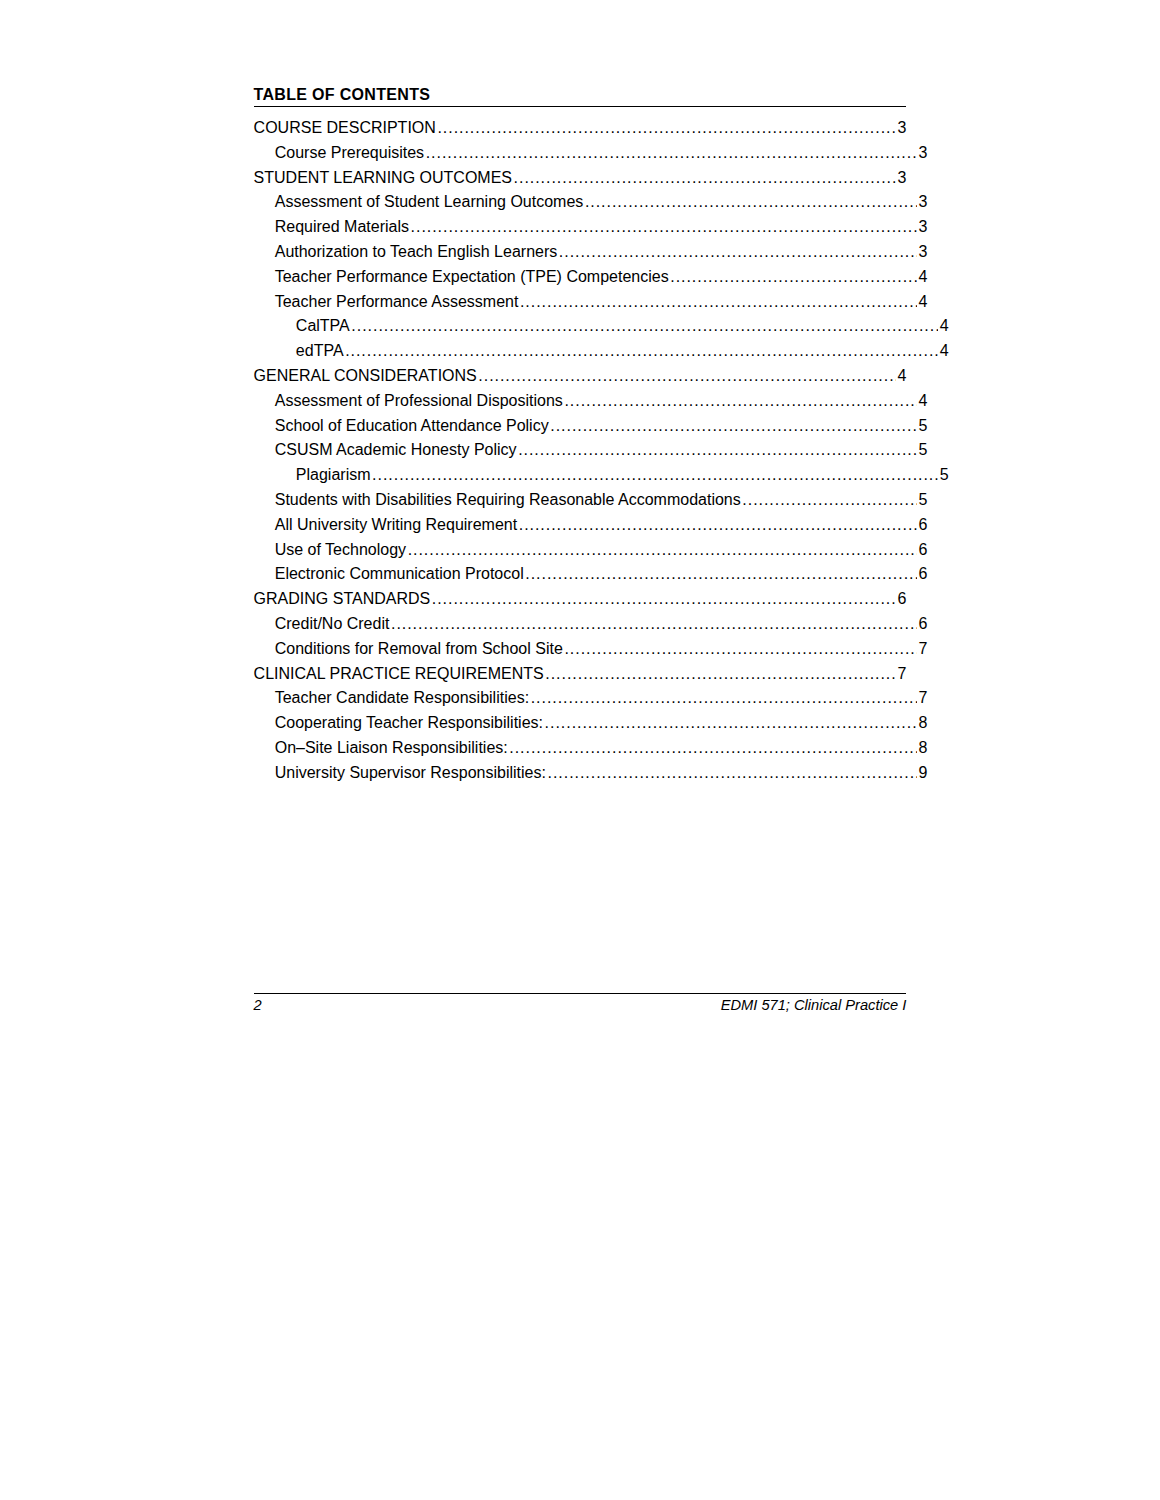TABLE OF CONTENTS
COURSE DESCRIPTION .................................................................................................................................. 3
Course Prerequisites ......................................................................................................................... 3
STUDENT LEARNING OUTCOMES ....................................................................................................... 3
Assessment of Student Learning Outcomes ................................................................................. 3
Required Materials ........................................................................................................................... 3
Authorization to Teach English Learners ..................................................................................... 3
Teacher Performance Expectation (TPE) Competencies ........................................................... 4
Teacher Performance Assessment ............................................................................................. 4
CalTPA ......................................................................................................................................... 4
edTPA .......................................................................................................................................... 4
GENERAL CONSIDERATIONS .............................................................................................................. 4
Assessment of Professional Dispositions .................................................................................... 4
School of Education Attendance Policy ....................................................................................... 5
CSUSM Academic Honesty Policy .............................................................................................. 5
Plagiarism ................................................................................................................................... 5
Students with Disabilities Requiring Reasonable Accommodations ............................................. 5
All University Writing Requirement ............................................................................................. 6
Use of Technology ........................................................................................................................... 6
Electronic Communication Protocol ............................................................................................ 6
GRADING STANDARDS ......................................................................................................................... 6
Credit/No Credit .............................................................................................................................. 6
Conditions for Removal from School Site ................................................................................... 7
CLINICAL PRACTICE REQUIREMENTS ..................................................................................................... 7
Teacher Candidate Responsibilities: ............................................................................................ 7
Cooperating Teacher Responsibilities: ....................................................................................... 8
On–Site Liaison Responsibilities: .............................................................................................. 8
University Supervisor Responsibilities: ....................................................................................... 9
2 EDMI 571; Clinical Practice I